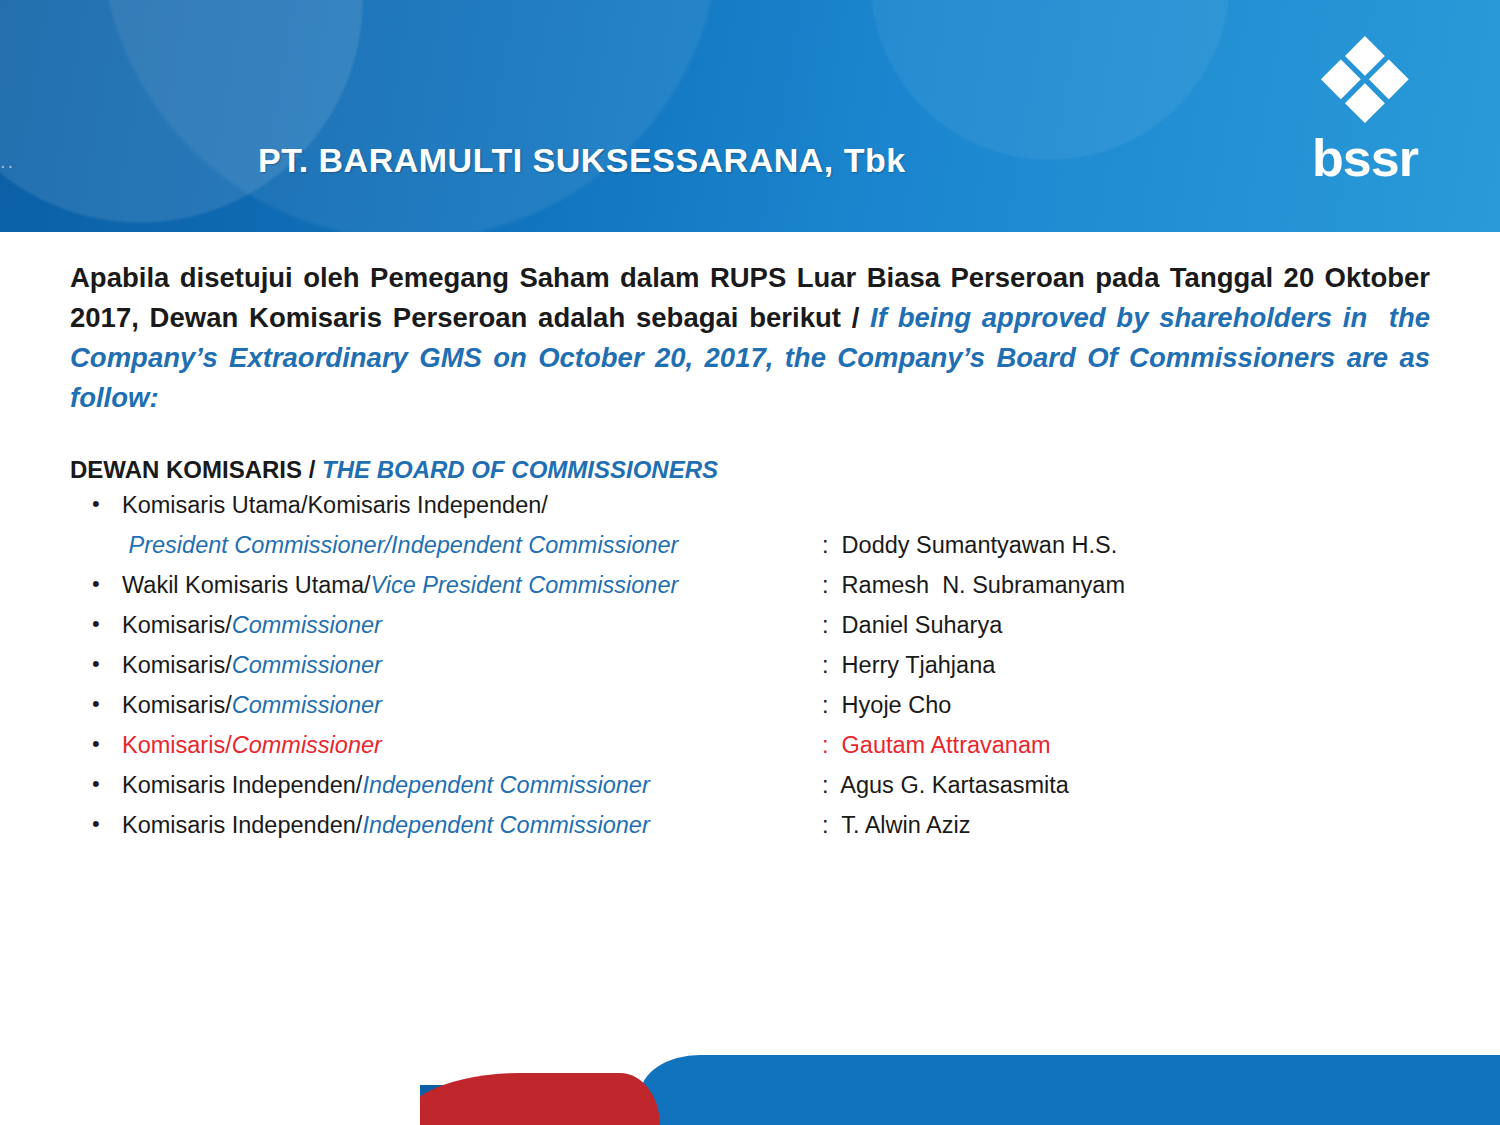..
PT. BARAMULTI SUKSESSARANA, Tbk
❖
bssr
Apabila disetujui oleh Pemegang Saham dalam RUPS Luar Biasa Perseroan pada Tanggal 20 Oktober 2017, Dewan Komisaris Perseroan adalah sebagai berikut / If being approved by shareholders in the Company’s Extraordinary GMS on October 20, 2017, the Company’s Board Of Commissioners are as follow:
DEWAN KOMISARIS / THE BOARD OF COMMISSIONERS
Komisaris Utama/Komisaris Independen/
President Commissioner/Independent Commissioner: Doddy Sumantyawan H.S.
Wakil Komisaris Utama/Vice President Commissioner: Ramesh N. Subramanyam
Komisaris/Commissioner: Daniel Suharya
Komisaris/Commissioner: Herry Tjahjana
Komisaris/Commissioner: Hyoje Cho
Komisaris/Commissioner: Gautam Attravanam
Komisaris Independen/Independent Commissioner: Agus G. Kartasasmita
Komisaris Independen/Independent Commissioner: T. Alwin Aziz